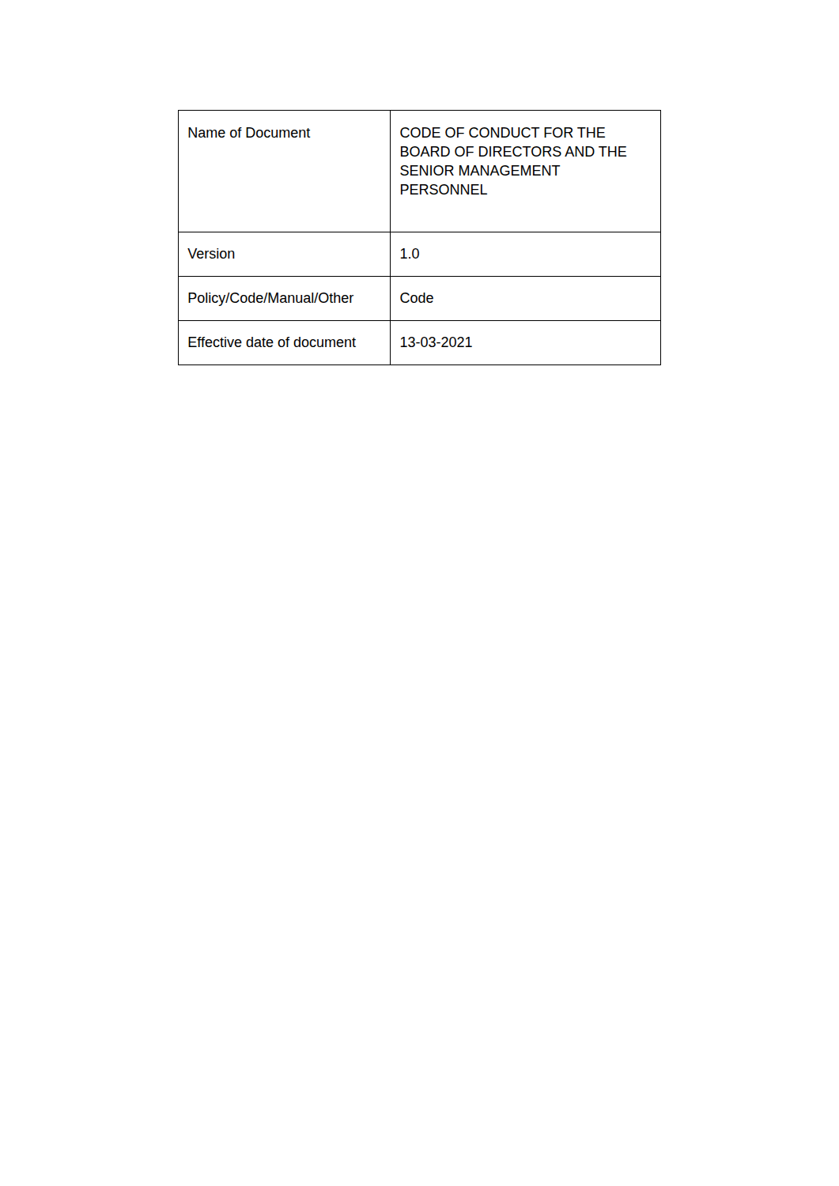| Name of Document | CODE OF CONDUCT FOR THE BOARD OF DIRECTORS AND THE SENIOR MANAGEMENT PERSONNEL |
| Version | 1.0 |
| Policy/Code/Manual/Other | Code |
| Effective date of document | 13-03-2021 |